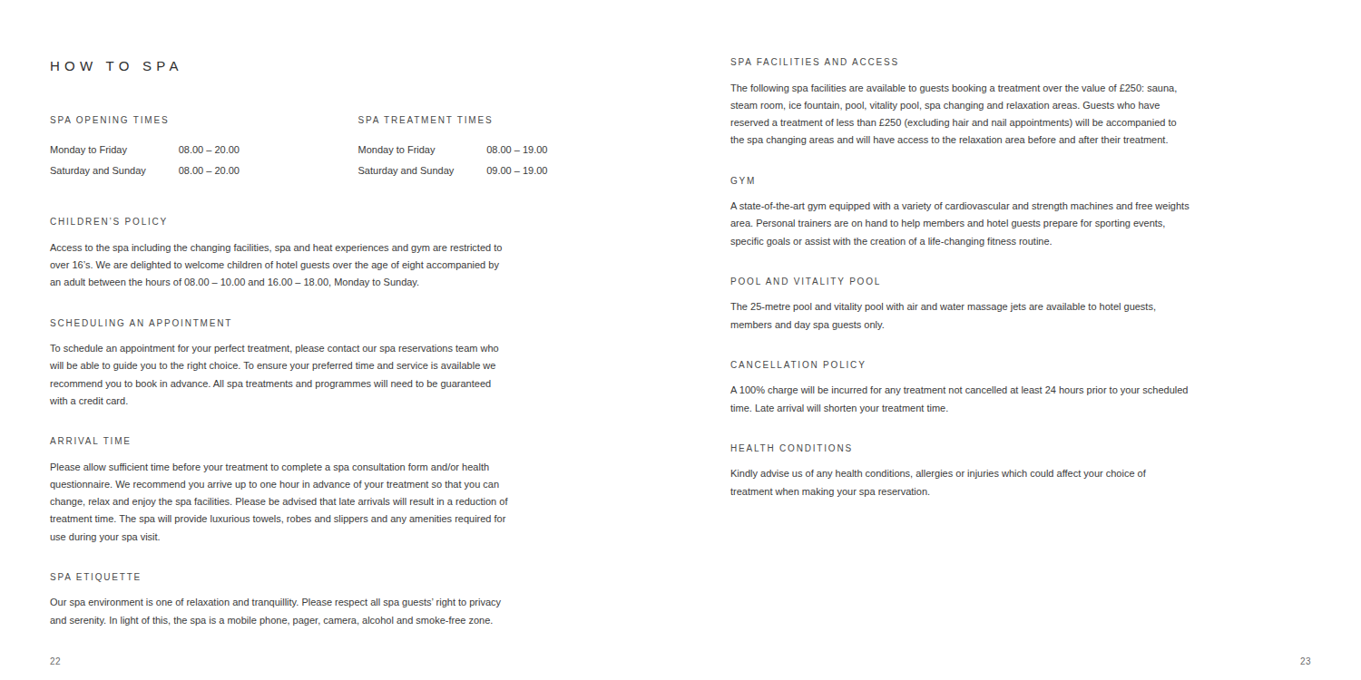How to Spa
Spa Opening Times
Monday to Friday 08.00 – 20.00
Saturday and Sunday 08.00 – 20.00
Spa Treatment Times
Monday to Friday 08.00 – 19.00
Saturday and Sunday 09.00 – 19.00
Children’s Policy
Access to the spa including the changing facilities, spa and heat experiences and gym are restricted to over 16’s. We are delighted to welcome children of hotel guests over the age of eight accompanied by an adult between the hours of 08.00 – 10.00 and 16.00 – 18.00, Monday to Sunday.
Scheduling an Appointment
To schedule an appointment for your perfect treatment, please contact our spa reservations team who will be able to guide you to the right choice. To ensure your preferred time and service is available we recommend you to book in advance. All spa treatments and programmes will need to be guaranteed with a credit card.
Arrival Time
Please allow sufficient time before your treatment to complete a spa consultation form and/or health questionnaire. We recommend you arrive up to one hour in advance of your treatment so that you can change, relax and enjoy the spa facilities. Please be advised that late arrivals will result in a reduction of treatment time. The spa will provide luxurious towels, robes and slippers and any amenities required for use during your spa visit.
Spa Etiquette
Our spa environment is one of relaxation and tranquillity. Please respect all spa guests’ right to privacy and serenity. In light of this, the spa is a mobile phone, pager, camera, alcohol and smoke-free zone.
22
Spa Facilities and Access
The following spa facilities are available to guests booking a treatment over the value of £250: sauna, steam room, ice fountain, pool, vitality pool, spa changing and relaxation areas. Guests who have reserved a treatment of less than £250 (excluding hair and nail appointments) will be accompanied to the spa changing areas and will have access to the relaxation area before and after their treatment.
Gym
A state-of-the-art gym equipped with a variety of cardiovascular and strength machines and free weights area. Personal trainers are on hand to help members and hotel guests prepare for sporting events, specific goals or assist with the creation of a life-changing fitness routine.
Pool and Vitality Pool
The 25-metre pool and vitality pool with air and water massage jets are available to hotel guests, members and day spa guests only.
Cancellation Policy
A 100% charge will be incurred for any treatment not cancelled at least 24 hours prior to your scheduled time. Late arrival will shorten your treatment time.
Health Conditions
Kindly advise us of any health conditions, allergies or injuries which could affect your choice of treatment when making your spa reservation.
23